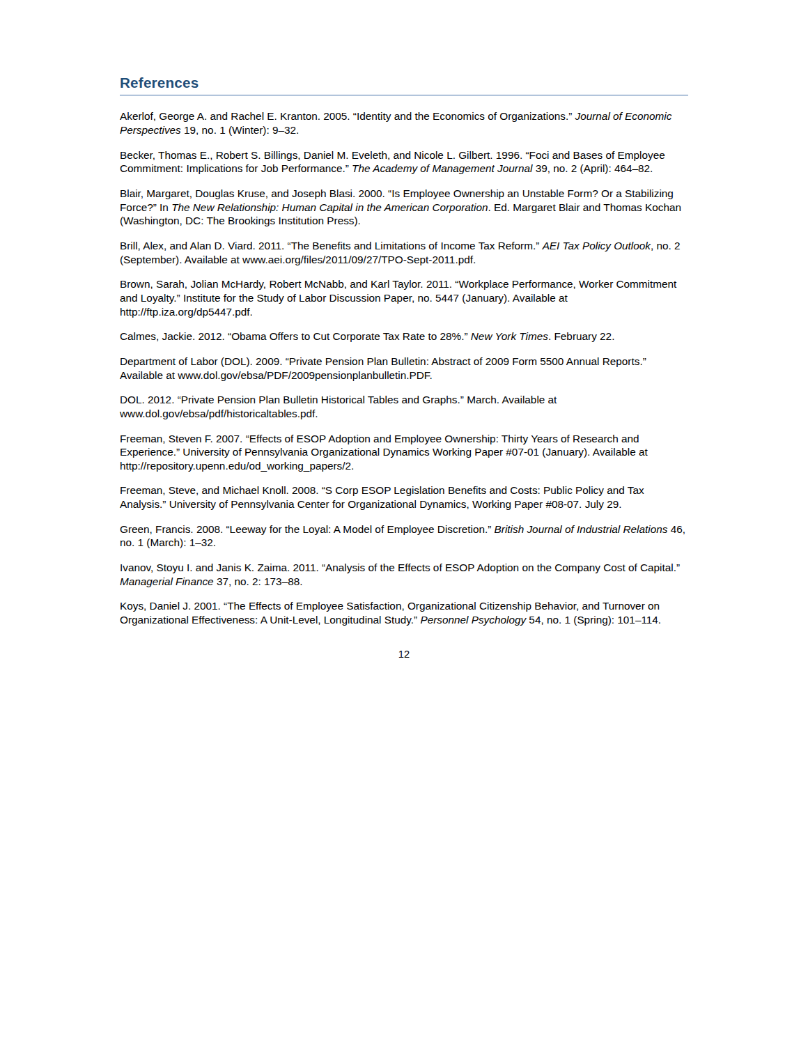References
Akerlof, George A. and Rachel E. Kranton. 2005. “Identity and the Economics of Organizations.” Journal of Economic Perspectives 19, no. 1 (Winter): 9–32.
Becker, Thomas E., Robert S. Billings, Daniel M. Eveleth, and Nicole L. Gilbert. 1996. “Foci and Bases of Employee Commitment: Implications for Job Performance.” The Academy of Management Journal 39, no. 2 (April): 464–82.
Blair, Margaret, Douglas Kruse, and Joseph Blasi. 2000. “Is Employee Ownership an Unstable Form? Or a Stabilizing Force?” In The New Relationship: Human Capital in the American Corporation. Ed. Margaret Blair and Thomas Kochan (Washington, DC: The Brookings Institution Press).
Brill, Alex, and Alan D. Viard. 2011. “The Benefits and Limitations of Income Tax Reform.” AEI Tax Policy Outlook, no. 2 (September). Available at www.aei.org/files/2011/09/27/TPO-Sept-2011.pdf.
Brown, Sarah, Jolian McHardy, Robert McNabb, and Karl Taylor. 2011. “Workplace Performance, Worker Commitment and Loyalty.” Institute for the Study of Labor Discussion Paper, no. 5447 (January). Available at http://ftp.iza.org/dp5447.pdf.
Calmes, Jackie. 2012. “Obama Offers to Cut Corporate Tax Rate to 28%.” New York Times. February 22.
Department of Labor (DOL). 2009. “Private Pension Plan Bulletin: Abstract of 2009 Form 5500 Annual Reports.” Available at www.dol.gov/ebsa/PDF/2009pensionplanbulletin.PDF.
DOL. 2012. “Private Pension Plan Bulletin Historical Tables and Graphs.” March. Available at www.dol.gov/ebsa/pdf/historicaltables.pdf.
Freeman, Steven F. 2007. “Effects of ESOP Adoption and Employee Ownership: Thirty Years of Research and Experience.” University of Pennsylvania Organizational Dynamics Working Paper #07-01 (January). Available at http://repository.upenn.edu/od_working_papers/2.
Freeman, Steve, and Michael Knoll. 2008. “S Corp ESOP Legislation Benefits and Costs: Public Policy and Tax Analysis.” University of Pennsylvania Center for Organizational Dynamics, Working Paper #08-07. July 29.
Green, Francis. 2008. “Leeway for the Loyal: A Model of Employee Discretion.” British Journal of Industrial Relations 46, no. 1 (March): 1–32.
Ivanov, Stoyu I. and Janis K. Zaima. 2011. “Analysis of the Effects of ESOP Adoption on the Company Cost of Capital.” Managerial Finance 37, no. 2: 173–88.
Koys, Daniel J. 2001. “The Effects of Employee Satisfaction, Organizational Citizenship Behavior, and Turnover on Organizational Effectiveness: A Unit-Level, Longitudinal Study.” Personnel Psychology 54, no. 1 (Spring): 101–114.
12